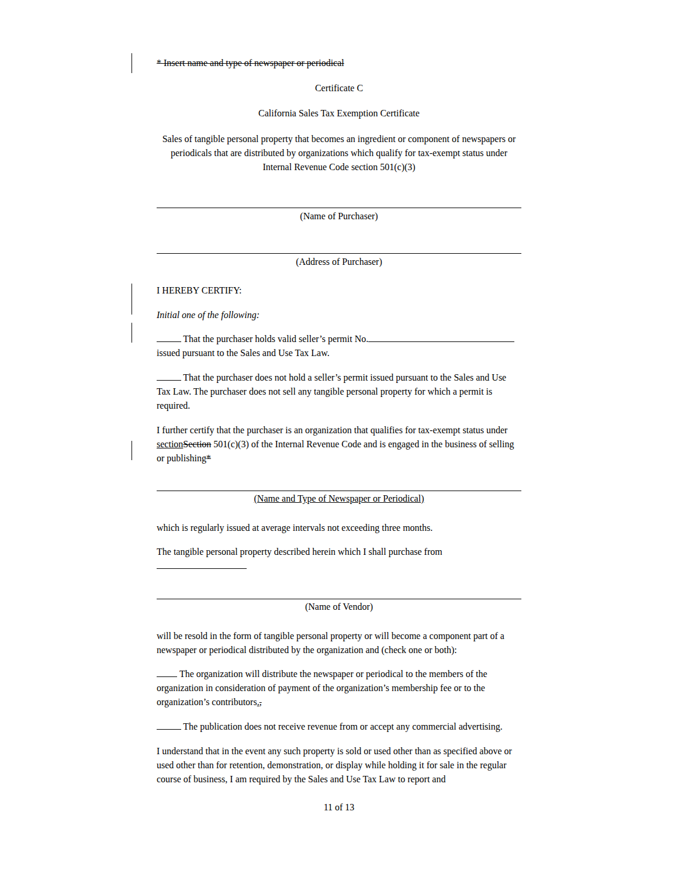* Insert name and type of newspaper or periodical
Certificate C
California Sales Tax Exemption Certificate
Sales of tangible personal property that becomes an ingredient or component of newspapers or periodicals that are distributed by organizations which qualify for tax-exempt status under Internal Revenue Code section 501(c)(3)
(Name of Purchaser)
(Address of Purchaser)
I HEREBY CERTIFY:
Initial one of the following:
That the purchaser holds valid seller’s permit No. issued pursuant to the Sales and Use Tax Law.
That the purchaser does not hold a seller’s permit issued pursuant to the Sales and Use Tax Law. The purchaser does not sell any tangible personal property for which a permit is required.
I further certify that the purchaser is an organization that qualifies for tax-exempt status under section Section 501(c)(3) of the Internal Revenue Code and is engaged in the business of selling or publishing*
(Name and Type of Newspaper or Periodical)
which is regularly issued at average intervals not exceeding three months.
The tangible personal property described herein which I shall purchase from
(Name of Vendor)
will be resold in the form of tangible personal property or will become a component part of a newspaper or periodical distributed by the organization and (check one or both):
The organization will distribute the newspaper or periodical to the members of the organization in consideration of payment of the organization’s membership fee or to the organization’s contributors.,
The publication does not receive revenue from or accept any commercial advertising.
I understand that in the event any such property is sold or used other than as specified above or used other than for retention, demonstration, or display while holding it for sale in the regular course of business, I am required by the Sales and Use Tax Law to report and
11 of 13